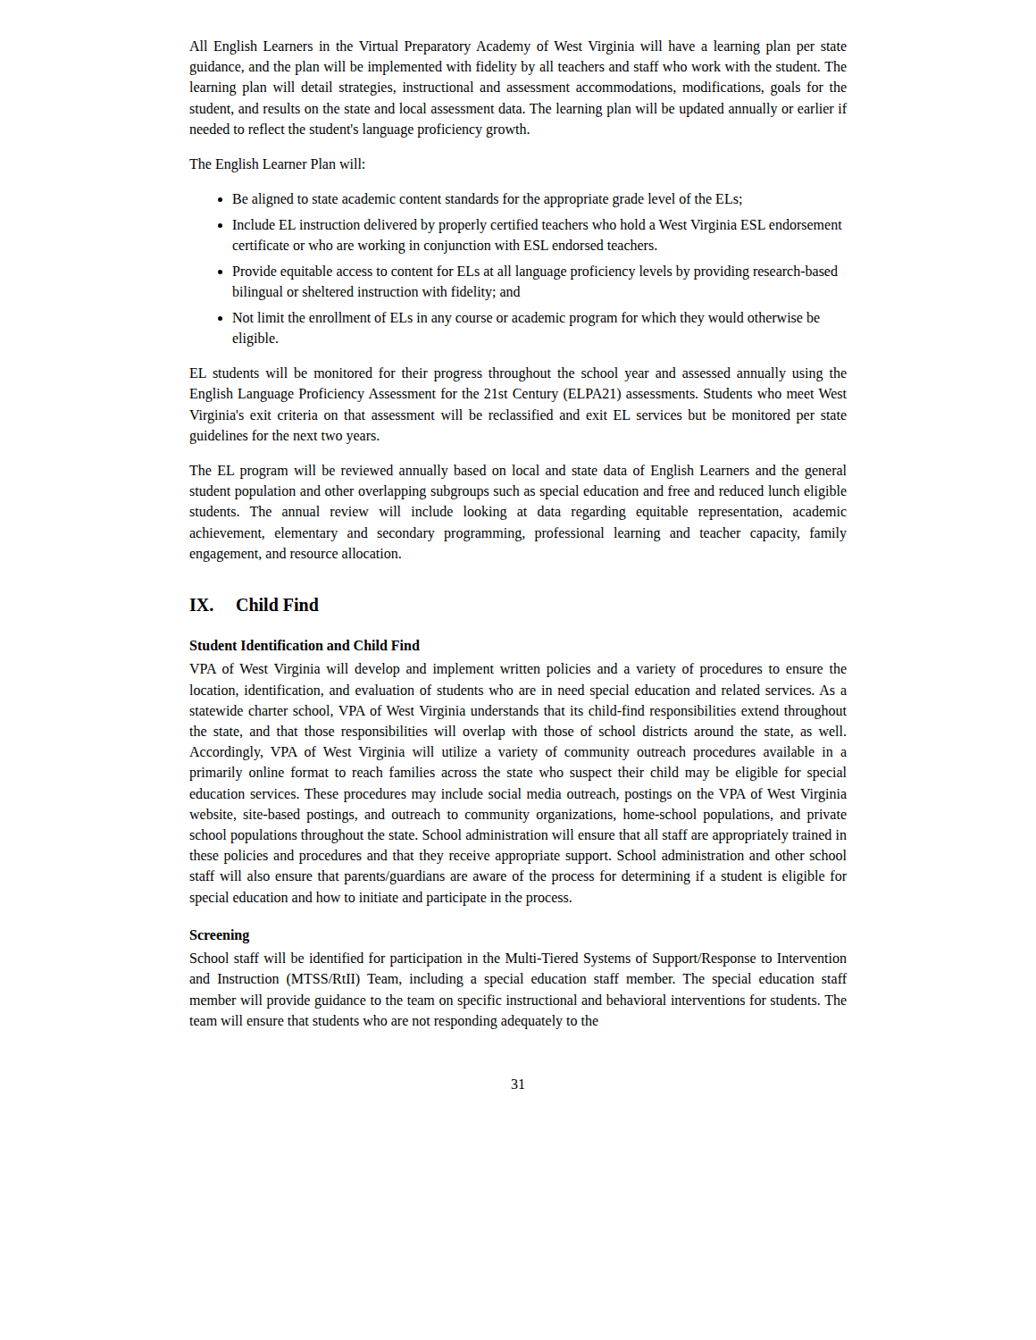All English Learners in the Virtual Preparatory Academy of West Virginia will have a learning plan per state guidance, and the plan will be implemented with fidelity by all teachers and staff who work with the student. The learning plan will detail strategies, instructional and assessment accommodations, modifications, goals for the student, and results on the state and local assessment data. The learning plan will be updated annually or earlier if needed to reflect the student's language proficiency growth.
The English Learner Plan will:
Be aligned to state academic content standards for the appropriate grade level of the ELs;
Include EL instruction delivered by properly certified teachers who hold a West Virginia ESL endorsement certificate or who are working in conjunction with ESL endorsed teachers.
Provide equitable access to content for ELs at all language proficiency levels by providing research-based bilingual or sheltered instruction with fidelity; and
Not limit the enrollment of ELs in any course or academic program for which they would otherwise be eligible.
EL students will be monitored for their progress throughout the school year and assessed annually using the English Language Proficiency Assessment for the 21st Century (ELPA21) assessments. Students who meet West Virginia's exit criteria on that assessment will be reclassified and exit EL services but be monitored per state guidelines for the next two years.
The EL program will be reviewed annually based on local and state data of English Learners and the general student population and other overlapping subgroups such as special education and free and reduced lunch eligible students. The annual review will include looking at data regarding equitable representation, academic achievement, elementary and secondary programming, professional learning and teacher capacity, family engagement, and resource allocation.
IX. Child Find
Student Identification and Child Find
VPA of West Virginia will develop and implement written policies and a variety of procedures to ensure the location, identification, and evaluation of students who are in need special education and related services. As a statewide charter school, VPA of West Virginia understands that its child-find responsibilities extend throughout the state, and that those responsibilities will overlap with those of school districts around the state, as well. Accordingly, VPA of West Virginia will utilize a variety of community outreach procedures available in a primarily online format to reach families across the state who suspect their child may be eligible for special education services. These procedures may include social media outreach, postings on the VPA of West Virginia website, site-based postings, and outreach to community organizations, home-school populations, and private school populations throughout the state. School administration will ensure that all staff are appropriately trained in these policies and procedures and that they receive appropriate support. School administration and other school staff will also ensure that parents/guardians are aware of the process for determining if a student is eligible for special education and how to initiate and participate in the process.
Screening
School staff will be identified for participation in the Multi-Tiered Systems of Support/Response to Intervention and Instruction (MTSS/RtII) Team, including a special education staff member. The special education staff member will provide guidance to the team on specific instructional and behavioral interventions for students. The team will ensure that students who are not responding adequately to the
31